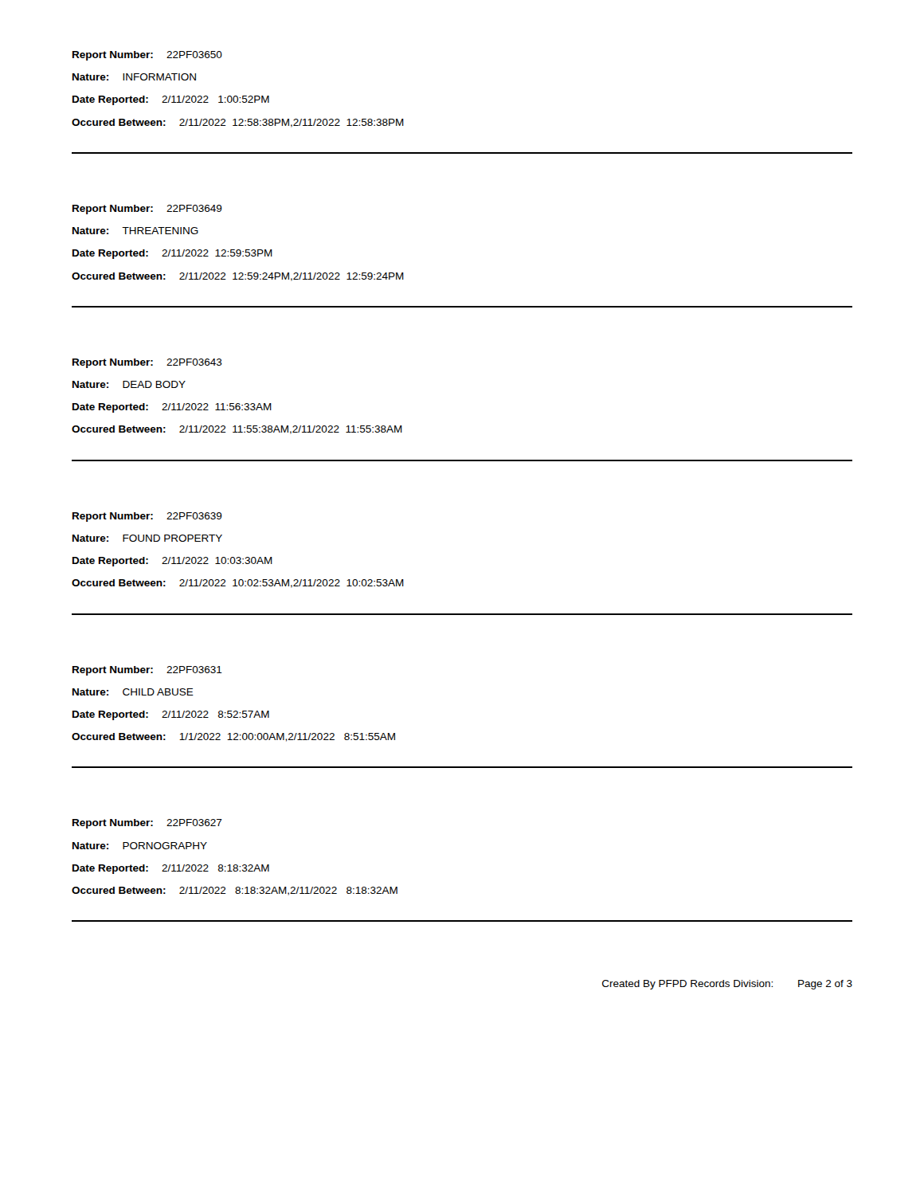Report Number: 22PF03650
Nature: INFORMATION
Date Reported: 2/11/2022 1:00:52PM
Occured Between: 2/11/2022 12:58:38PM,2/11/2022 12:58:38PM
Report Number: 22PF03649
Nature: THREATENING
Date Reported: 2/11/2022 12:59:53PM
Occured Between: 2/11/2022 12:59:24PM,2/11/2022 12:59:24PM
Report Number: 22PF03643
Nature: DEAD BODY
Date Reported: 2/11/2022 11:56:33AM
Occured Between: 2/11/2022 11:55:38AM,2/11/2022 11:55:38AM
Report Number: 22PF03639
Nature: FOUND PROPERTY
Date Reported: 2/11/2022 10:03:30AM
Occured Between: 2/11/2022 10:02:53AM,2/11/2022 10:02:53AM
Report Number: 22PF03631
Nature: CHILD ABUSE
Date Reported: 2/11/2022 8:52:57AM
Occured Between: 1/1/2022 12:00:00AM,2/11/2022 8:51:55AM
Report Number: 22PF03627
Nature: PORNOGRAPHY
Date Reported: 2/11/2022 8:18:32AM
Occured Between: 2/11/2022 8:18:32AM,2/11/2022 8:18:32AM
Created By PFPD Records Division:Page 2 of 3